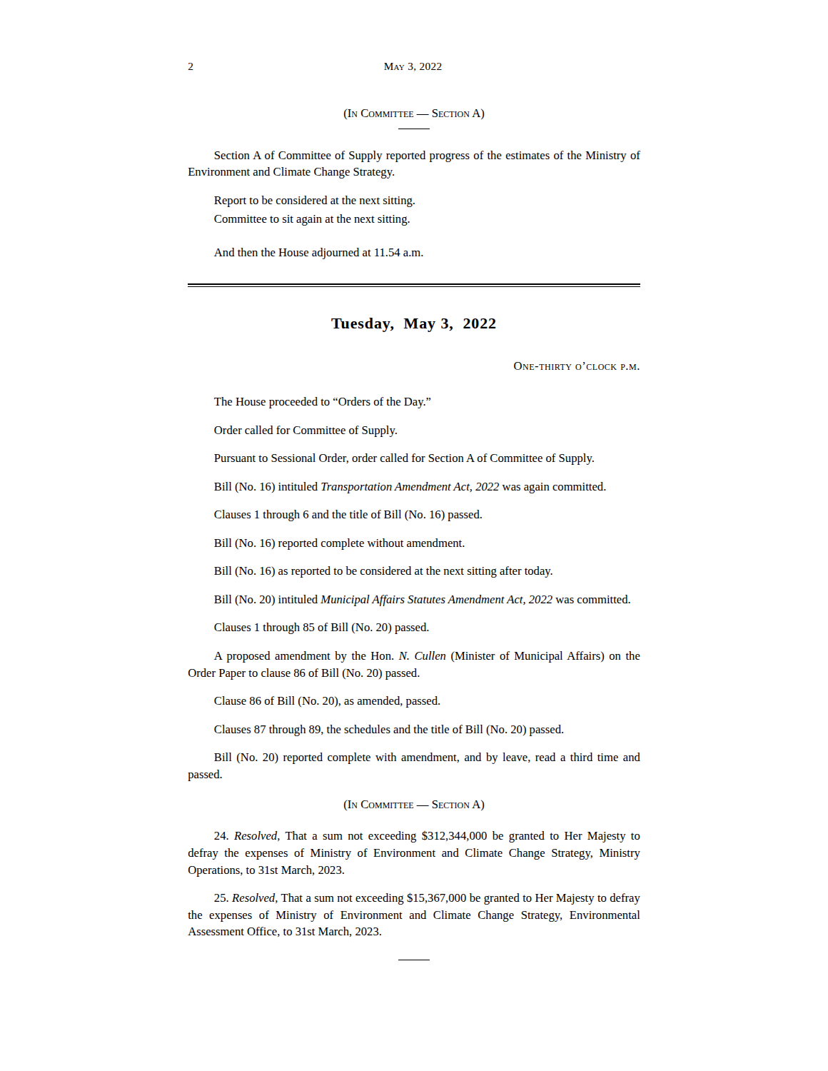2
May 3, 2022
(In Committee — Section A)
Section A of Committee of Supply reported progress of the estimates of the Ministry of Environment and Climate Change Strategy.
Report to be considered at the next sitting.
Committee to sit again at the next sitting.
And then the House adjourned at 11.54 a.m.
Tuesday, May 3, 2022
One-thirty o’clock p.m.
The House proceeded to “Orders of the Day.”
Order called for Committee of Supply.
Pursuant to Sessional Order, order called for Section A of Committee of Supply.
Bill (No. 16) intituled Transportation Amendment Act, 2022 was again committed.
Clauses 1 through 6 and the title of Bill (No. 16) passed.
Bill (No. 16) reported complete without amendment.
Bill (No. 16) as reported to be considered at the next sitting after today.
Bill (No. 20) intituled Municipal Affairs Statutes Amendment Act, 2022 was committed.
Clauses 1 through 85 of Bill (No. 20) passed.
A proposed amendment by the Hon. N. Cullen (Minister of Municipal Affairs) on the Order Paper to clause 86 of Bill (No. 20) passed.
Clause 86 of Bill (No. 20), as amended, passed.
Clauses 87 through 89, the schedules and the title of Bill (No. 20) passed.
Bill (No. 20) reported complete with amendment, and by leave, read a third time and passed.
(In Committee — Section A)
24. Resolved, That a sum not exceeding $312,344,000 be granted to Her Majesty to defray the expenses of Ministry of Environment and Climate Change Strategy, Ministry Operations, to 31st March, 2023.
25. Resolved, That a sum not exceeding $15,367,000 be granted to Her Majesty to defray the expenses of Ministry of Environment and Climate Change Strategy, Environmental Assessment Office, to 31st March, 2023.